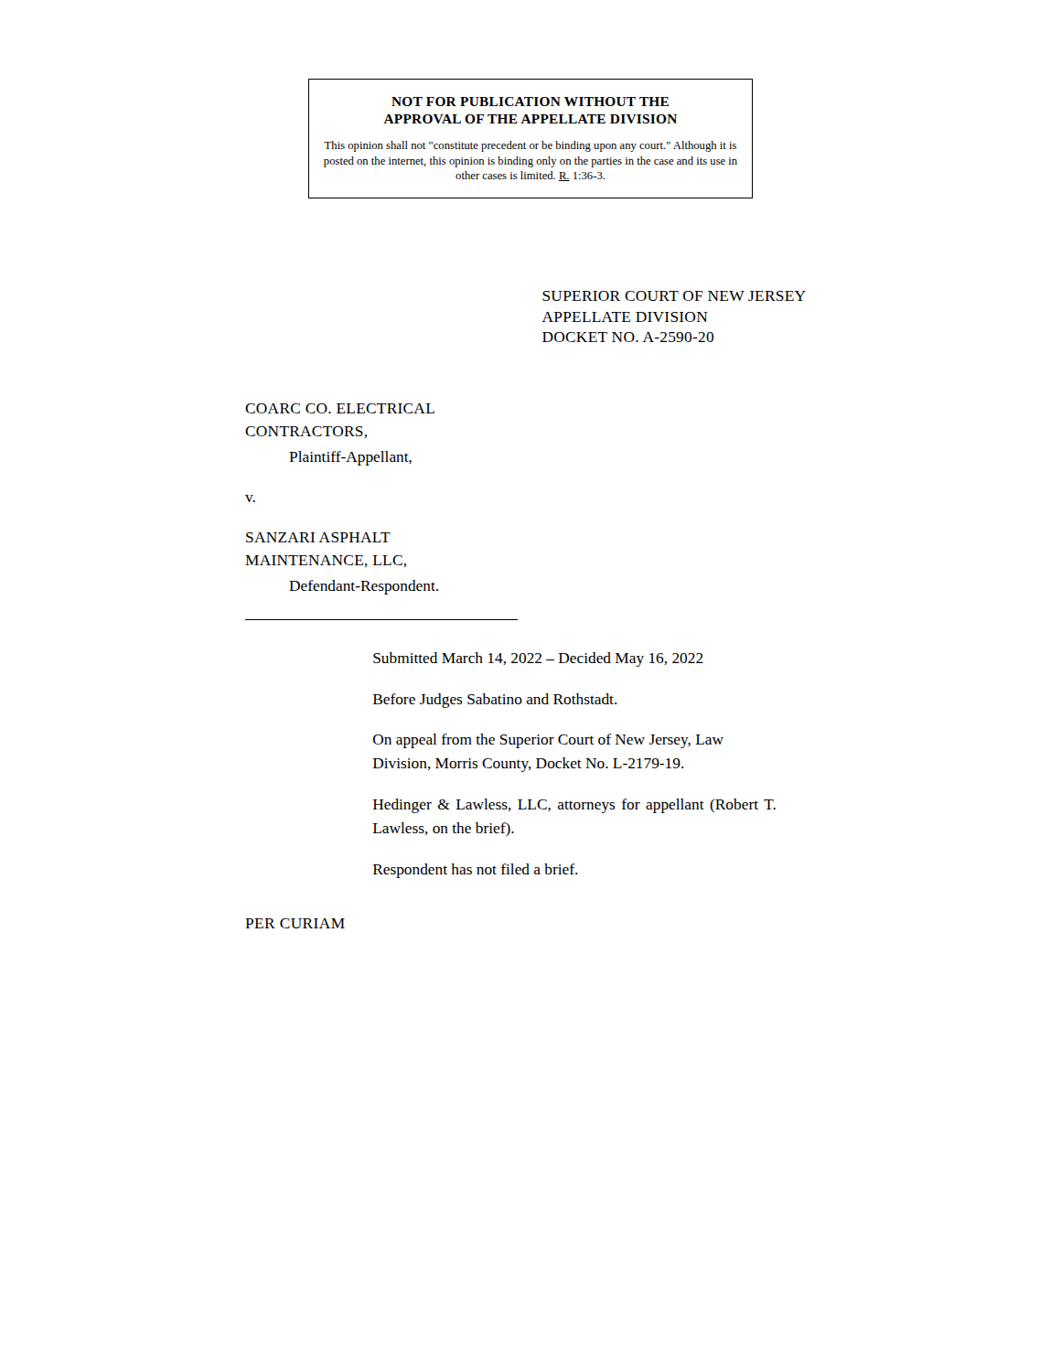NOT FOR PUBLICATION WITHOUT THE
APPROVAL OF THE APPELLATE DIVISION
This opinion shall not "constitute precedent or be binding upon any court." Although it is posted on the internet, this opinion is binding only on the parties in the case and its use in other cases is limited. R. 1:36-3.
SUPERIOR COURT OF NEW JERSEY
APPELLATE DIVISION
DOCKET NO. A-2590-20
COARC CO. ELECTRICAL
CONTRACTORS,
Plaintiff-Appellant,
v.
SANZARI ASPHALT
MAINTENANCE, LLC,
Defendant-Respondent.
Submitted March 14, 2022 – Decided May 16, 2022
Before Judges Sabatino and Rothstadt.
On appeal from the Superior Court of New Jersey, Law Division, Morris County, Docket No. L-2179-19.
Hedinger & Lawless, LLC, attorneys for appellant (Robert T. Lawless, on the brief).
Respondent has not filed a brief.
PER CURIAM